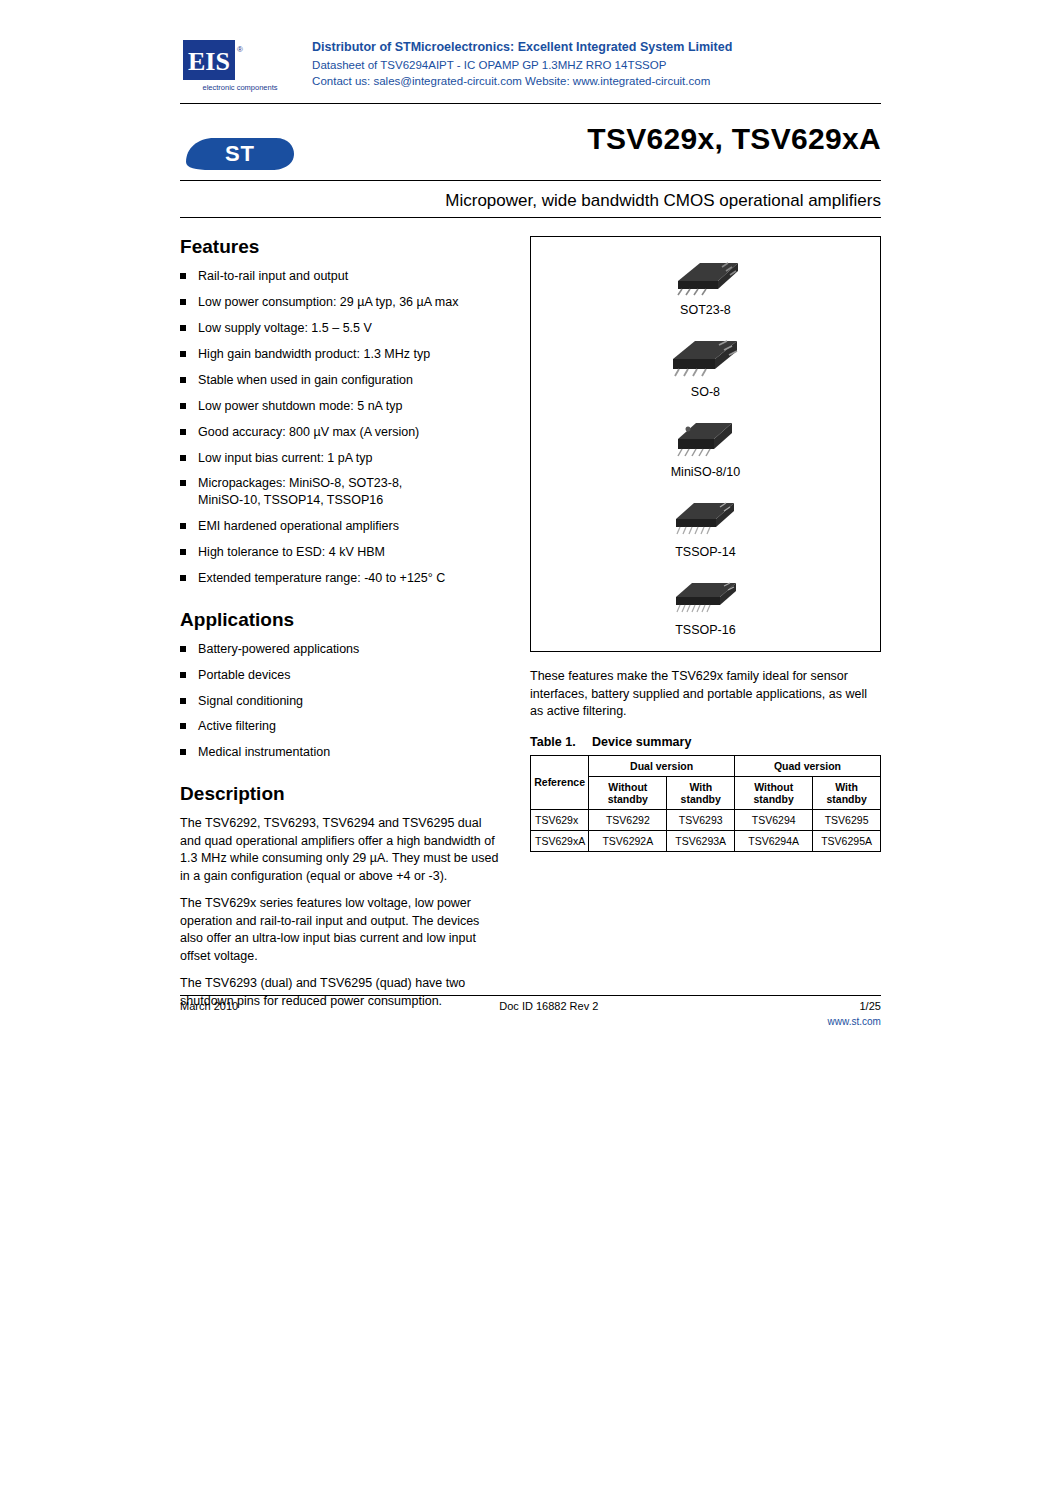EIS ® electronic components
Distributor of STMicroelectronics: Excellent Integrated System Limited
Datasheet of TSV6294AIPT - IC OPAMP GP 1.3MHZ RRO 14TSSOP
Contact us: sales@integrated-circuit.com Website: www.integrated-circuit.com
ST
TSV629x, TSV629xA
Micropower, wide bandwidth CMOS operational amplifiers
Features
Rail-to-rail input and output
Low power consumption: 29 µA typ, 36 µA max
Low supply voltage: 1.5 – 5.5 V
High gain bandwidth product: 1.3 MHz typ
Stable when used in gain configuration
Low power shutdown mode: 5 nA typ
Good accuracy: 800 µV max (A version)
Low input bias current: 1 pA typ
Micropackages: MiniSO-8, SOT23-8,
MiniSO-10, TSSOP14, TSSOP16
EMI hardened operational amplifiers
High tolerance to ESD: 4 kV HBM
Extended temperature range: -40 to +125° C
Applications
Battery-powered applications
Portable devices
Signal conditioning
Active filtering
Medical instrumentation
Description
The TSV6292, TSV6293, TSV6294 and TSV6295 dual and quad operational amplifiers offer a high bandwidth of 1.3 MHz while consuming only 29 µA. They must be used in a gain configuration (equal or above +4 or -3).
The TSV629x series features low voltage, low power operation and rail-to-rail input and output. The devices also offer an ultra-low input bias current and low input offset voltage.
The TSV6293 (dual) and TSV6295 (quad) have two shutdown pins for reduced power consumption.
SOT23-8
SO-8
MiniSO-8/10
TSSOP-14
TSSOP-16
These features make the TSV629x family ideal for sensor interfaces, battery supplied and portable applications, as well as active filtering.
Table 1. Device summary
| Reference | Dual version | Quad version |
| --- | --- | --- |
| Without standby | With standby | Without standby | With standby |
| TSV629x | TSV6292 | TSV6293 | TSV6294 | TSV6295 |
| TSV629xA | TSV6292A | TSV6293A | TSV6294A | TSV6295A |
March 2010
Doc ID 16882 Rev 2
1/25
www.st.com